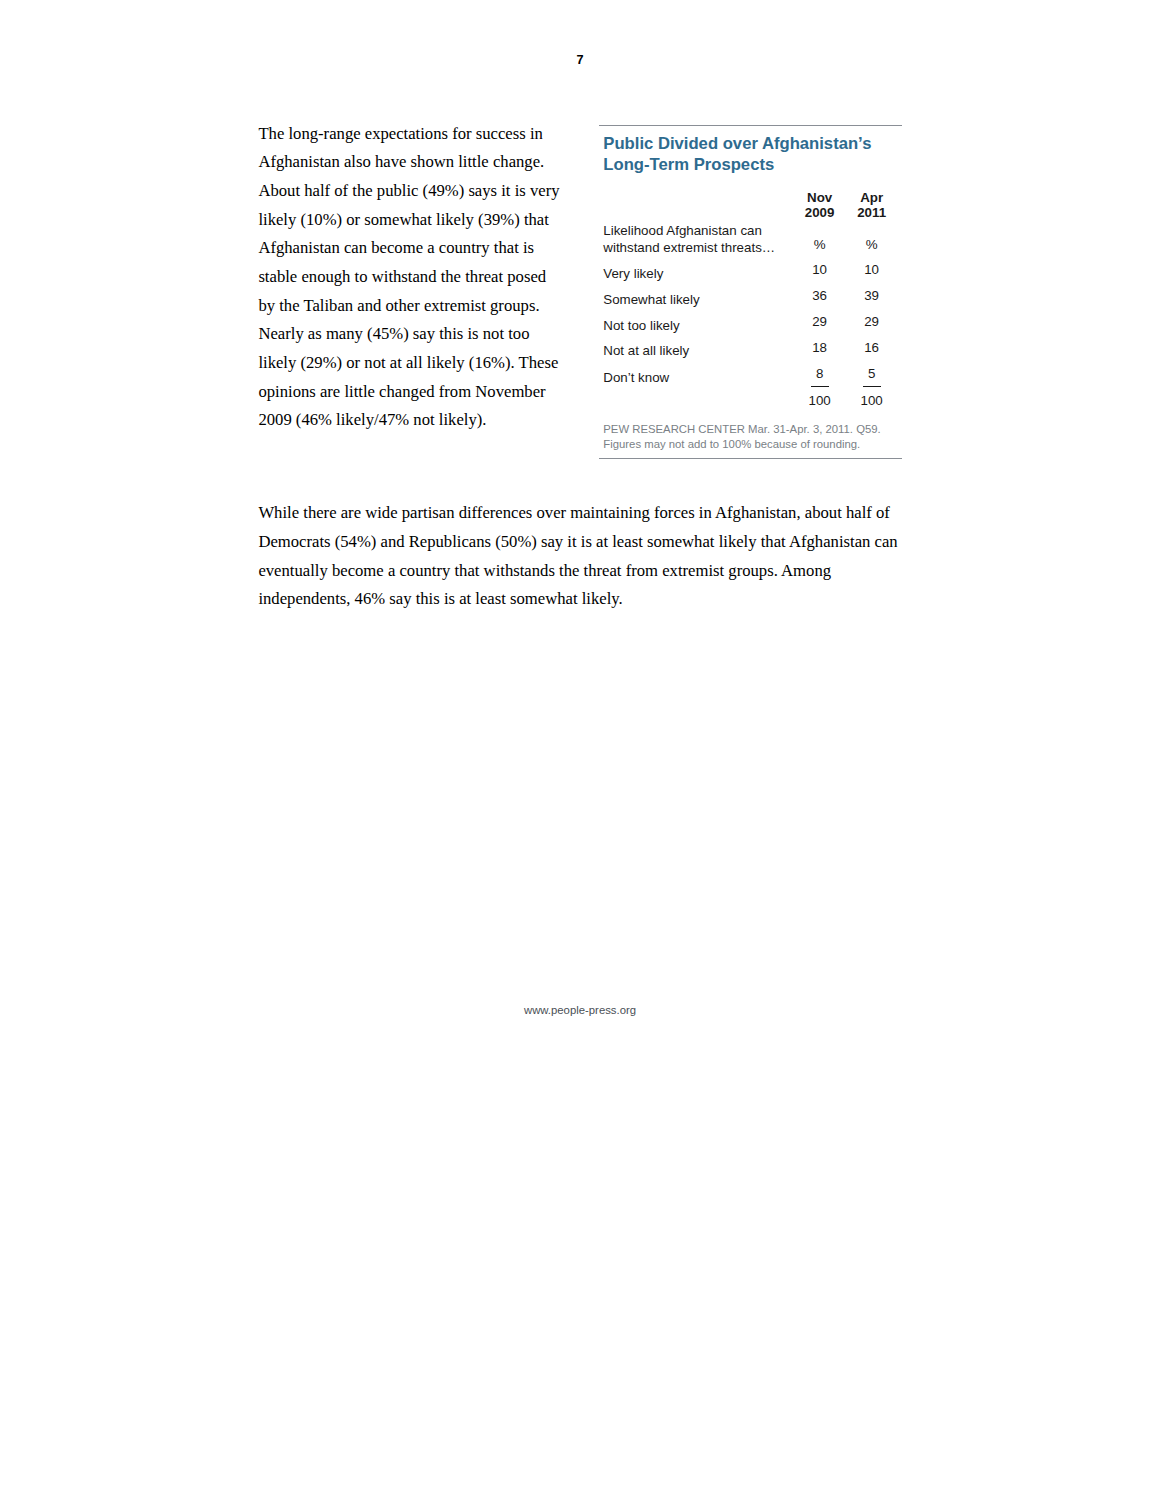7
The long-range expectations for success in Afghanistan also have shown little change. About half of the public (49%) says it is very likely (10%) or somewhat likely (39%) that Afghanistan can become a country that is stable enough to withstand the threat posed by the Taliban and other extremist groups. Nearly as many (45%) say this is not too likely (29%) or not at all likely (16%). These opinions are little changed from November 2009 (46% likely/47% not likely).
Public Divided over Afghanistan’s Long-Term Prospects
| | Nov 2009 | Apr 2011 |
| Likelihood Afghanistan can withstand extremist threats… | % | % |
| Very likely | 10 | 10 |
| Somewhat likely | 36 | 39 |
| Not too likely | 29 | 29 |
| Not at all likely | 18 | 16 |
| Don’t know | 8 | 5 |
| | 100 | 100 |
PEW RESEARCH CENTER Mar. 31-Apr. 3, 2011. Q59.
Figures may not add to 100% because of rounding.
While there are wide partisan differences over maintaining forces in Afghanistan, about half of Democrats (54%) and Republicans (50%) say it is at least somewhat likely that Afghanistan can eventually become a country that withstands the threat from extremist groups. Among independents, 46% say this is at least somewhat likely.
www.people-press.org